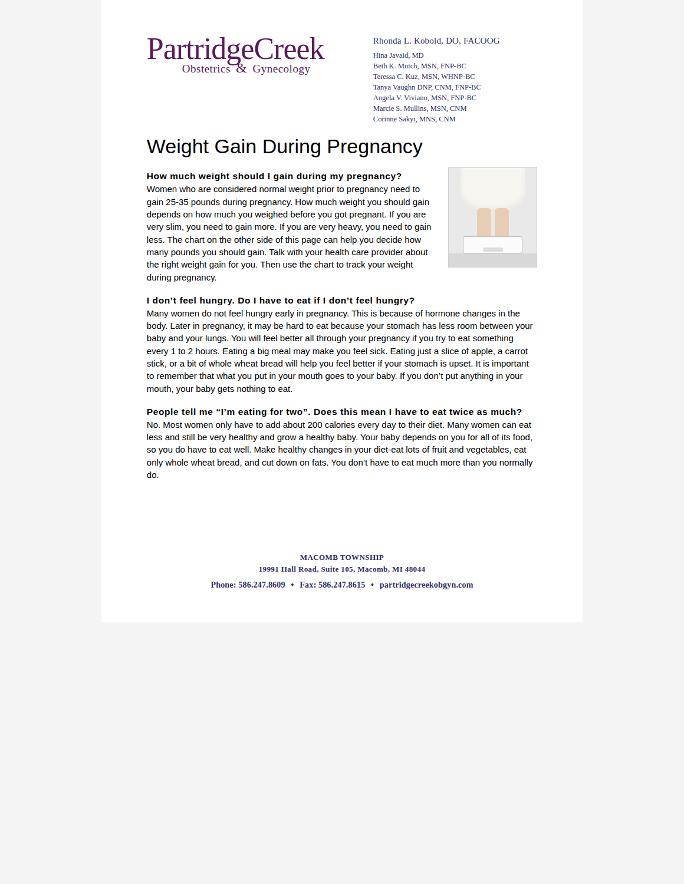PartridgeCreek
Obstetrics & Gynecology
Rhonda L. Kobold, DO, FACOOG
Hina Javaid, MD
Beth K. Mutch, MSN, FNP-BC
Teressa C. Kuz, MSN, WHNP-BC
Tanya Vaughn DNP, CNM, FNP-BC
Angela V. Viviano, MSN, FNP-BC
Marcie S. Mullins, MSN, CNM
Corinne Sakyi, MNS, CNM
Weight Gain During Pregnancy
How much weight should I gain during my pregnancy?
Women who are considered normal weight prior to pregnancy need to gain 25-35 pounds during pregnancy. How much weight you should gain depends on how much you weighed before you got pregnant. If you are very slim, you need to gain more. If you are very heavy, you need to gain less. The chart on the other side of this page can help you decide how many pounds you should gain. Talk with your health care provider about the right weight gain for you. Then use the chart to track your weight during pregnancy.
I don’t feel hungry. Do I have to eat if I don’t feel hungry?
Many women do not feel hungry early in pregnancy. This is because of hormone changes in the body. Later in pregnancy, it may be hard to eat because your stomach has less room between your baby and your lungs. You will feel better all through your pregnancy if you try to eat something every 1 to 2 hours. Eating a big meal may make you feel sick. Eating just a slice of apple, a carrot stick, or a bit of whole wheat bread will help you feel better if your stomach is upset. It is important to remember that what you put in your mouth goes to your baby. If you don’t put anything in your mouth, your baby gets nothing to eat.
People tell me “I’m eating for two”. Does this mean I have to eat twice as much?
No. Most women only have to add about 200 calories every day to their diet. Many women can eat less and still be very healthy and grow a healthy baby. Your baby depends on you for all of its food, so you do have to eat well. Make healthy changes in your diet-eat lots of fruit and vegetables, eat only whole wheat bread, and cut down on fats. You don’t have to eat much more than you normally do.
MACOMB TOWNSHIP
19991 Hall Road, Suite 105, Macomb, MI 48044
Phone: 586.247.8609 • Fax: 586.247.8615 • partridgecreekobgyn.com